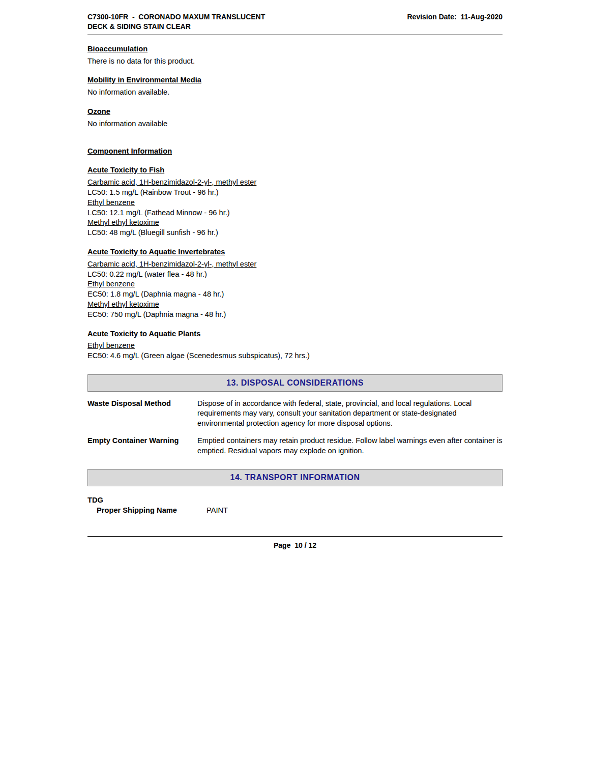C7300-10FR - CORONADO MAXUM TRANSLUCENT
DECK & SIDING STAIN CLEAR
Revision Date: 11-Aug-2020
Bioaccumulation
There is no data for this product.
Mobility in Environmental Media
No information available.
Ozone
No information available
Component Information
Acute Toxicity to Fish
Carbamic acid, 1H-benzimidazol-2-yl-, methyl ester
LC50: 1.5 mg/L (Rainbow Trout - 96 hr.)
Ethyl benzene
LC50: 12.1 mg/L (Fathead Minnow - 96 hr.)
Methyl ethyl ketoxime
LC50: 48 mg/L (Bluegill sunfish - 96 hr.)
Acute Toxicity to Aquatic Invertebrates
Carbamic acid, 1H-benzimidazol-2-yl-, methyl ester
LC50: 0.22 mg/L (water flea - 48 hr.)
Ethyl benzene
EC50: 1.8 mg/L (Daphnia magna - 48 hr.)
Methyl ethyl ketoxime
EC50: 750 mg/L (Daphnia magna - 48 hr.)
Acute Toxicity to Aquatic Plants
Ethyl benzene
EC50: 4.6 mg/L (Green algae (Scenedesmus subspicatus), 72 hrs.)
13. DISPOSAL CONSIDERATIONS
Waste Disposal Method
Dispose of in accordance with federal, state, provincial, and local regulations. Local requirements may vary, consult your sanitation department or state-designated environmental protection agency for more disposal options.
Empty Container Warning
Emptied containers may retain product residue. Follow label warnings even after container is emptied. Residual vapors may explode on ignition.
14. TRANSPORT INFORMATION
TDG
Proper Shipping Name
PAINT
Page 10 / 12